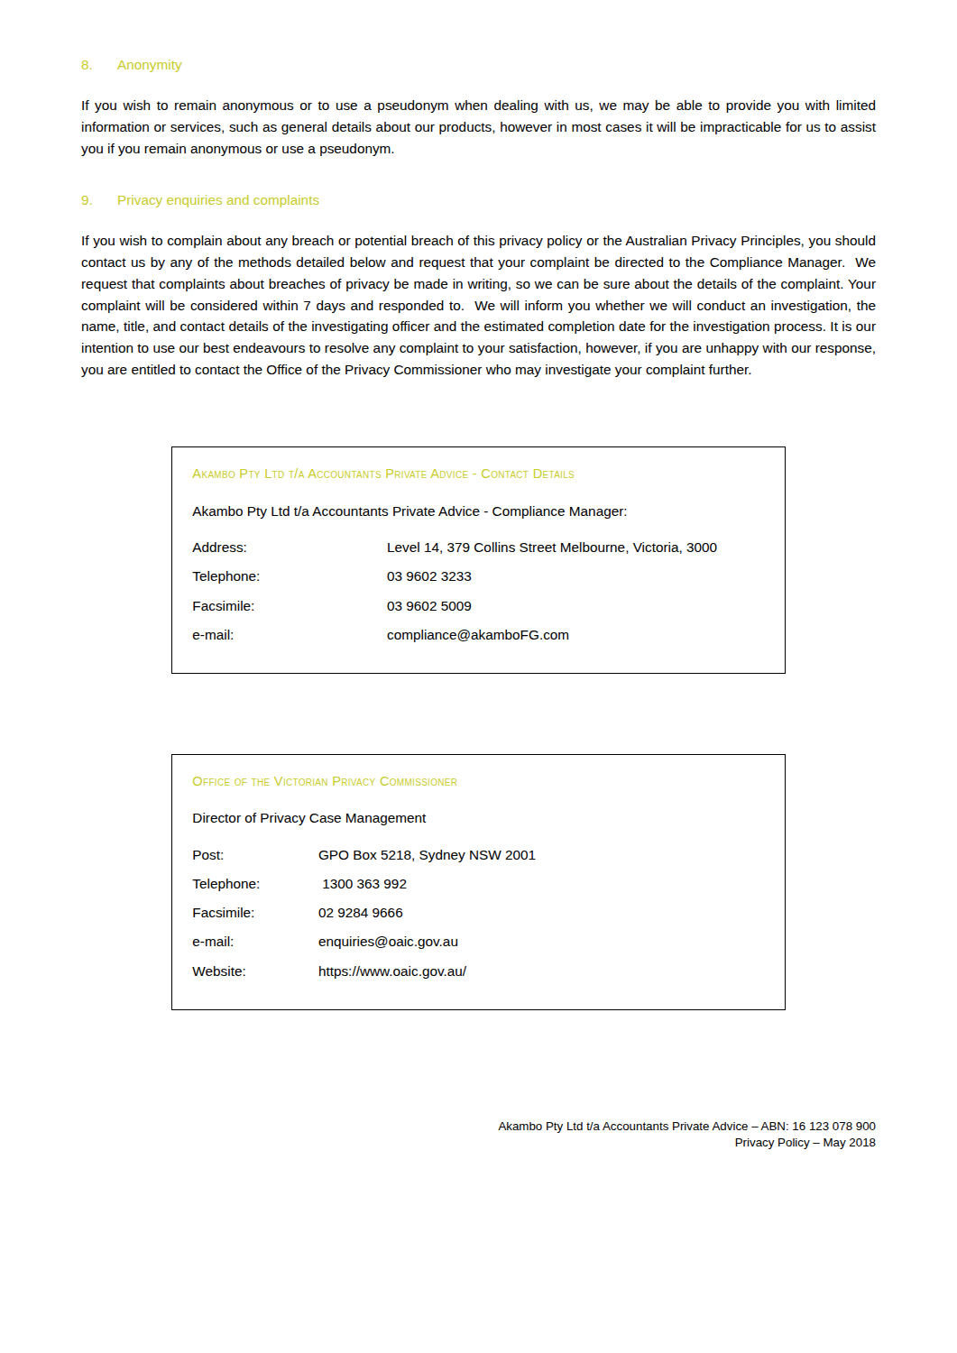8. Anonymity
If you wish to remain anonymous or to use a pseudonym when dealing with us, we may be able to provide you with limited information or services, such as general details about our products, however in most cases it will be impracticable for us to assist you if you remain anonymous or use a pseudonym.
9. Privacy enquiries and complaints
If you wish to complain about any breach or potential breach of this privacy policy or the Australian Privacy Principles, you should contact us by any of the methods detailed below and request that your complaint be directed to the Compliance Manager. We request that complaints about breaches of privacy be made in writing, so we can be sure about the details of the complaint. Your complaint will be considered within 7 days and responded to. We will inform you whether we will conduct an investigation, the name, title, and contact details of the investigating officer and the estimated completion date for the investigation process. It is our intention to use our best endeavours to resolve any complaint to your satisfaction, however, if you are unhappy with our response, you are entitled to contact the Office of the Privacy Commissioner who may investigate your complaint further.
Akambo Pty Ltd t/a Accountants Private Advice - Contact Details
Akambo Pty Ltd t/a Accountants Private Advice - Compliance Manager:
| Address: | Level 14, 379 Collins Street Melbourne, Victoria, 3000 |
| Telephone: | 03 9602 3233 |
| Facsimile: | 03 9602 5009 |
| e-mail: | compliance@akamboFG.com |
Office of the Victorian Privacy Commissioner
Director of Privacy Case Management
| Post: | GPO Box 5218, Sydney NSW 2001 |
| Telephone: | 1300 363 992 |
| Facsimile: | 02 9284 9666 |
| e-mail: | enquiries@oaic.gov.au |
| Website: | https://www.oaic.gov.au/ |
Akambo Pty Ltd t/a Accountants Private Advice – ABN: 16 123 078 900
Privacy Policy – May 2018